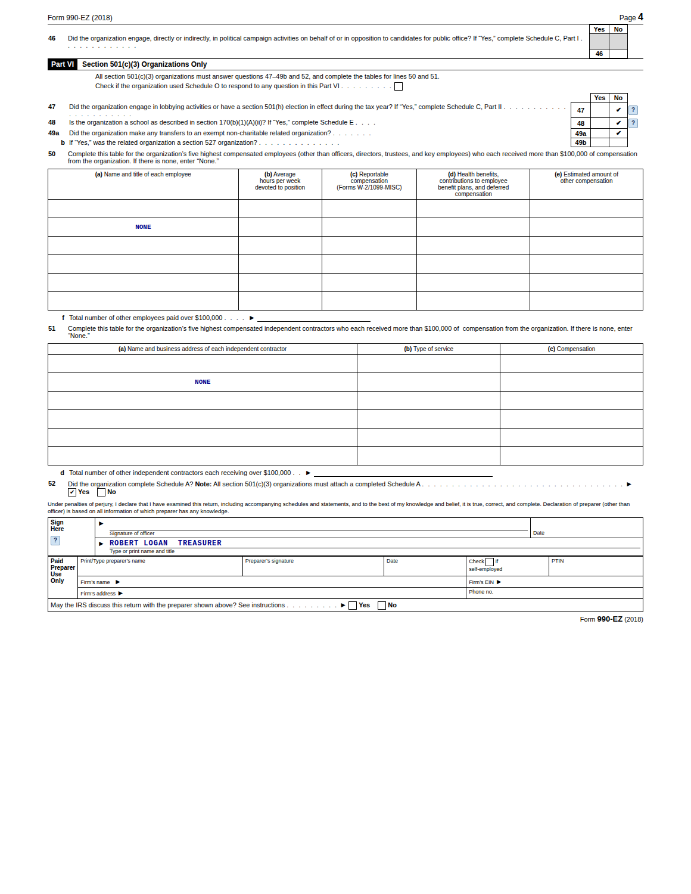Form 990-EZ (2018)
Page 4
| | | Yes | No | |
| 46 | Did the organization engage, directly or indirectly, in political campaign activities on behalf of or in opposition to candidates for public office? If “Yes,” complete Schedule C, Part I . . . . . . . . . . . . . | | | |
| | | 46 | | |
Part VI
Section 501(c)(3) Organizations Only
All section 501(c)(3) organizations must answer questions 47–49b and 52, and complete the tables for lines 50 and 51.
Check if the organization used Schedule O to respond to any question in this Part VI . . . . . . . . .
| | | | Yes | No | |
| 47 | Did the organization engage in lobbying activities or have a section 501(h) election in effect during the tax year? If “Yes,” complete Schedule C, Part II . . . . . . . . . . . . . . . . . . . . . . | 47 | | ✔ | ? |
| 48 | Is the organization a school as described in section 170(b)(1)(A)(ii)? If “Yes,” complete Schedule E . . . . | 48 | | ✔ | ? |
| 49a | Did the organization make any transfers to an exempt non-charitable related organization? . . . . . . . | 49a | | ✔ | |
| b | If “Yes,” was the related organization a section 527 organization? . . . . . . . . . . . . . . | 49b | | | |
| 50 | Complete this table for the organization’s five highest compensated employees (other than officers, directors, trustees, and key employees) who each received more than $100,000 of compensation from the organization. If there is none, enter “None.” |
| (a) Name and title of each employee | (b) Average hours per week devoted to position | (c) Reportable compensation (Forms W-2/1099-MISC) | (d) Health benefits, contributions to employee benefit plans, and deferred compensation | (e) Estimated amount of other compensation |
| --- | --- | --- | --- | --- |
| NONE | | | | |
f
Total number of other employees paid over $100,000 . . . . ►
| 51 | Complete this table for the organization’s five highest compensated independent contractors who each received more than $100,000 of compensation from the organization. If there is none, enter “None.” |
| (a) Name and business address of each independent contractor | (b) Type of service | (c) Compensation |
| --- | --- | --- |
| NONE | | |
d
Total number of other independent contractors each receiving over $100,000 . . ►
| 52 | Did the organization complete Schedule A? Note: All section 501(c)(3) organizations must attach a completed Schedule A . . . . . . . . . . . . . . . . . . . . . . . . . . . . . . . . . . ► Yes No |
Under penalties of perjury, I declare that I have examined this return, including accompanying schedules and statements, and to the best of my knowledge and belief, it is true, correct, and complete. Declaration of preparer (other than officer) is based on all information of which preparer has any knowledge.
| Sign Here ? | ► | Signature of officer | Date |
| ► | ROBERT LOGAN TREASURER Type or print name and title |
| Paid Preparer Use Only | Print/Type preparer’s name | Preparer’s signature | Date | Check if self-employed | PTIN |
| Firm’s name ► | Firm’s EIN ► |
| Firm’s address ► | Phone no. |
May the IRS discuss this return with the preparer shown above? See instructions . . . . . . . . . ► Yes No
Form 990-EZ (2018)